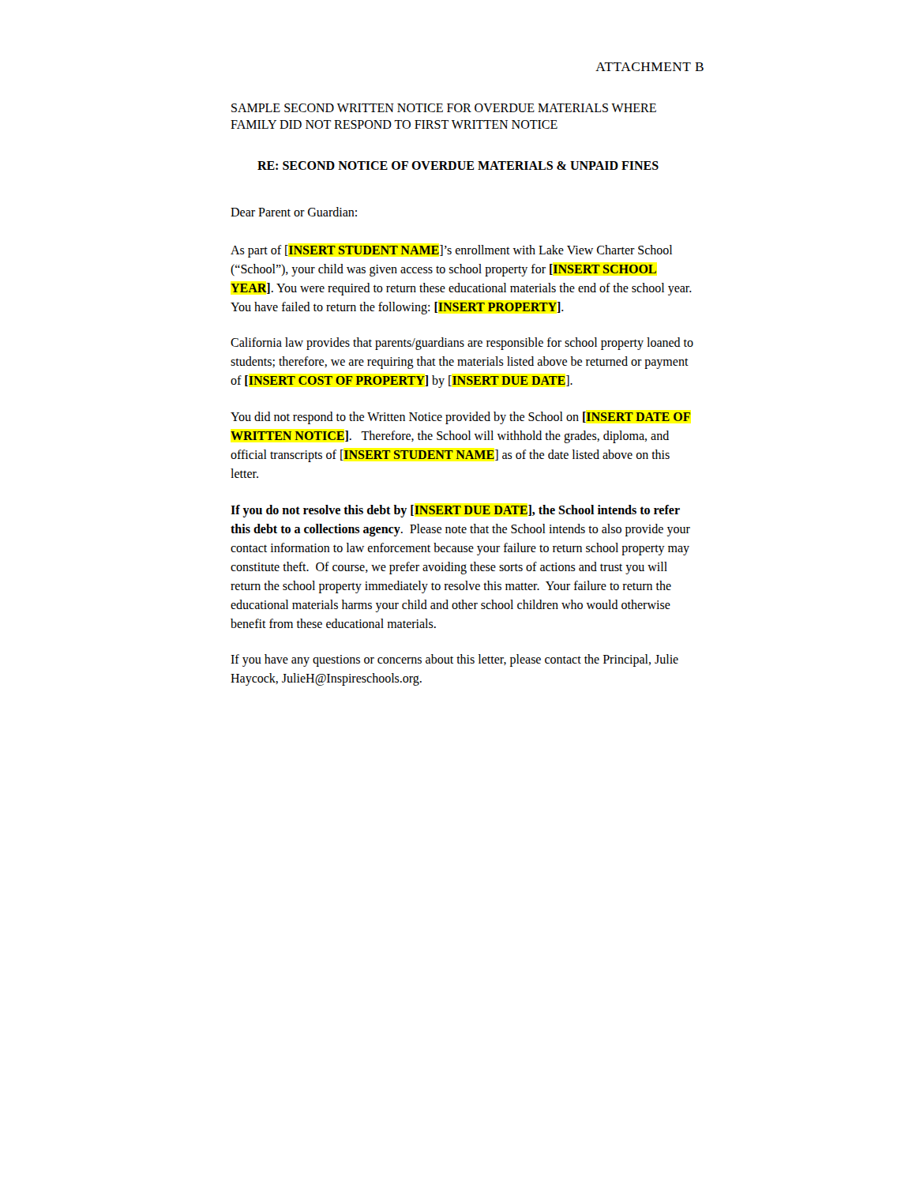ATTACHMENT B
Sample second written notice for overdue materials where family did not respond to first written notice
RE: Second Notice of Overdue Materials & Unpaid Fines
Dear Parent or Guardian:
As part of [INSERT STUDENT NAME]’s enrollment with Lake View Charter School (“School”), your child was given access to school property for [INSERT SCHOOL YEAR]. You were required to return these educational materials the end of the school year. You have failed to return the following: [INSERT PROPERTY].
California law provides that parents/guardians are responsible for school property loaned to students; therefore, we are requiring that the materials listed above be returned or payment of [INSERT COST OF PROPERTY] by [INSERT DUE DATE].
You did not respond to the Written Notice provided by the School on [INSERT DATE OF WRITTEN NOTICE]. Therefore, the School will withhold the grades, diploma, and official transcripts of [INSERT STUDENT NAME] as of the date listed above on this letter.
If you do not resolve this debt by [INSERT DUE DATE], the School intends to refer this debt to a collections agency. Please note that the School intends to also provide your contact information to law enforcement because your failure to return school property may constitute theft. Of course, we prefer avoiding these sorts of actions and trust you will return the school property immediately to resolve this matter. Your failure to return the educational materials harms your child and other school children who would otherwise benefit from these educational materials.
If you have any questions or concerns about this letter, please contact the Principal, Julie Haycock, JulieH@Inspireschools.org.